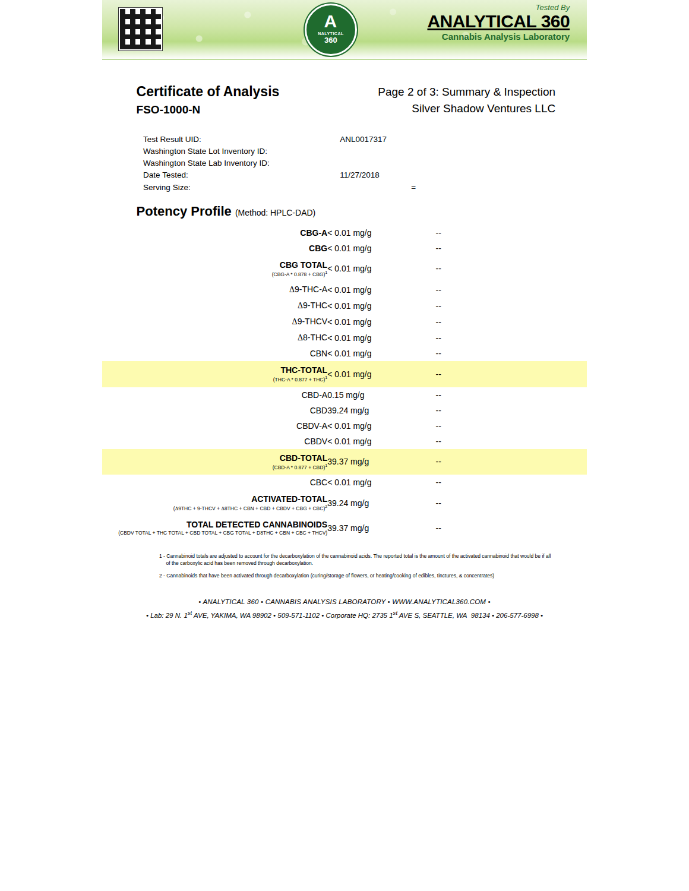A
NALYTICAL
360
Tested By
ANALYTICAL 360
Cannabis Analysis Laboratory
Certificate of Analysis
FSO-1000-N
Page 2 of 3: Summary & Inspection
Silver Shadow Ventures LLC
| Test Result UID: | ANL0017317 |
| Washington State Lot Inventory ID: | |
| Washington State Lab Inventory ID: | |
| Date Tested: | 11/27/2018 |
| Serving Size: | = |
Potency Profile (Method: HPLC-DAD)
| CBG-A | < 0.01 mg/g | -- |
| CBG | < 0.01 mg/g | -- |
| CBG TOTAL (CBG-A * 0.878 + CBG) 1 | < 0.01 mg/g | -- |
| Δ 9-THC-A | < 0.01 mg/g | -- |
| Δ 9-THC | < 0.01 mg/g | -- |
| Δ 9-THCV | < 0.01 mg/g | -- |
| Δ 8-THC | < 0.01 mg/g | -- |
| CBN | < 0.01 mg/g | -- |
| THC-TOTAL (THC-A * 0.877 + THC) 1 | < 0.01 mg/g | -- |
| CBD-A | 0.15 mg/g | -- |
| CBD | 39.24 mg/g | -- |
| CBDV-A | < 0.01 mg/g | -- |
| CBDV | < 0.01 mg/g | -- |
| CBD-TOTAL (CBD-A * 0.877 + CBD) 1 | 39.37 mg/g | -- |
| CBC | < 0.01 mg/g | -- |
| ACTIVATED-TOTAL ( Δ 9THC + 9-THCV + Δ 8THC + CBN + CBD + CBDV + CBG + CBC) 2 | 39.24 mg/g | -- |
| TOTAL DETECTED CANNABINOIDS (CBDV TOTAL + THC TOTAL + CBD TOTAL + CBG TOTAL + D8THC + CBN + CBC + THCV) | 39.37 mg/g | -- |
1 - Cannabinoid totals are adjusted to account for the decarboxylation of the cannabinoid acids. The reported total is the amount of the activated cannabinoid that would be if all of the carboxylic acid has been removed through decarboxylation.
2 - Cannabinoids that have been activated through decarboxylation (curing/storage of flowers, or heating/cooking of edibles, tinctures, & concentrates)
• ANALYTICAL 360 • CANNABIS ANALYSIS LABORATORY • WWW.ANALYTICAL360.COM •
• Lab: 29 N. 1st AVE, YAKIMA, WA 98902 • 509-571-1102 • Corporate HQ: 2735 1st AVE S, SEATTLE, WA 98134 • 206-577-6998 •